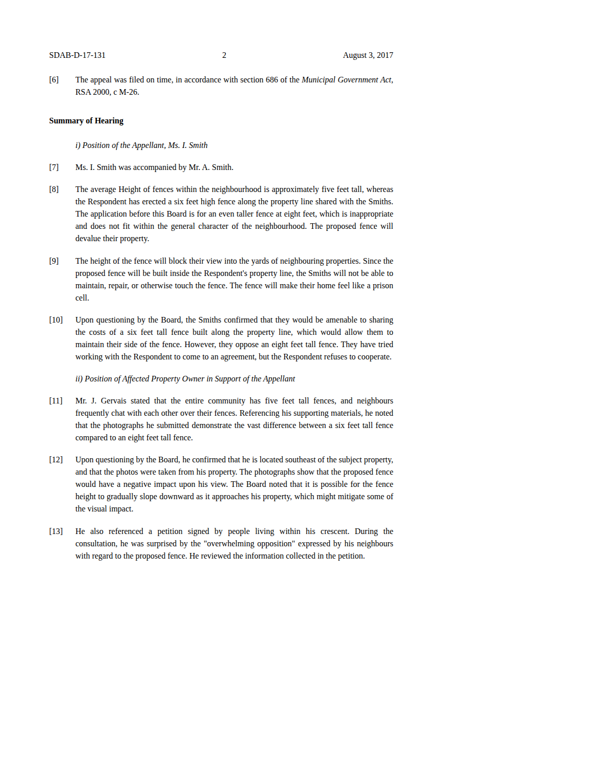SDAB-D-17-131 2 August 3, 2017
[6]
The appeal was filed on time, in accordance with section 686 of the Municipal Government Act, RSA 2000, c M-26.
Summary of Hearing
i) Position of the Appellant, Ms. I. Smith
[7]
Ms. I. Smith was accompanied by Mr. A. Smith.
[8]
The average Height of fences within the neighbourhood is approximately five feet tall, whereas the Respondent has erected a six feet high fence along the property line shared with the Smiths. The application before this Board is for an even taller fence at eight feet, which is inappropriate and does not fit within the general character of the neighbourhood. The proposed fence will devalue their property.
[9]
The height of the fence will block their view into the yards of neighbouring properties. Since the proposed fence will be built inside the Respondent's property line, the Smiths will not be able to maintain, repair, or otherwise touch the fence. The fence will make their home feel like a prison cell.
[10]
Upon questioning by the Board, the Smiths confirmed that they would be amenable to sharing the costs of a six feet tall fence built along the property line, which would allow them to maintain their side of the fence. However, they oppose an eight feet tall fence. They have tried working with the Respondent to come to an agreement, but the Respondent refuses to cooperate.
ii) Position of Affected Property Owner in Support of the Appellant
[11]
Mr. J. Gervais stated that the entire community has five feet tall fences, and neighbours frequently chat with each other over their fences. Referencing his supporting materials, he noted that the photographs he submitted demonstrate the vast difference between a six feet tall fence compared to an eight feet tall fence.
[12]
Upon questioning by the Board, he confirmed that he is located southeast of the subject property, and that the photos were taken from his property. The photographs show that the proposed fence would have a negative impact upon his view. The Board noted that it is possible for the fence height to gradually slope downward as it approaches his property, which might mitigate some of the visual impact.
[13]
He also referenced a petition signed by people living within his crescent. During the consultation, he was surprised by the "overwhelming opposition" expressed by his neighbours with regard to the proposed fence. He reviewed the information collected in the petition.